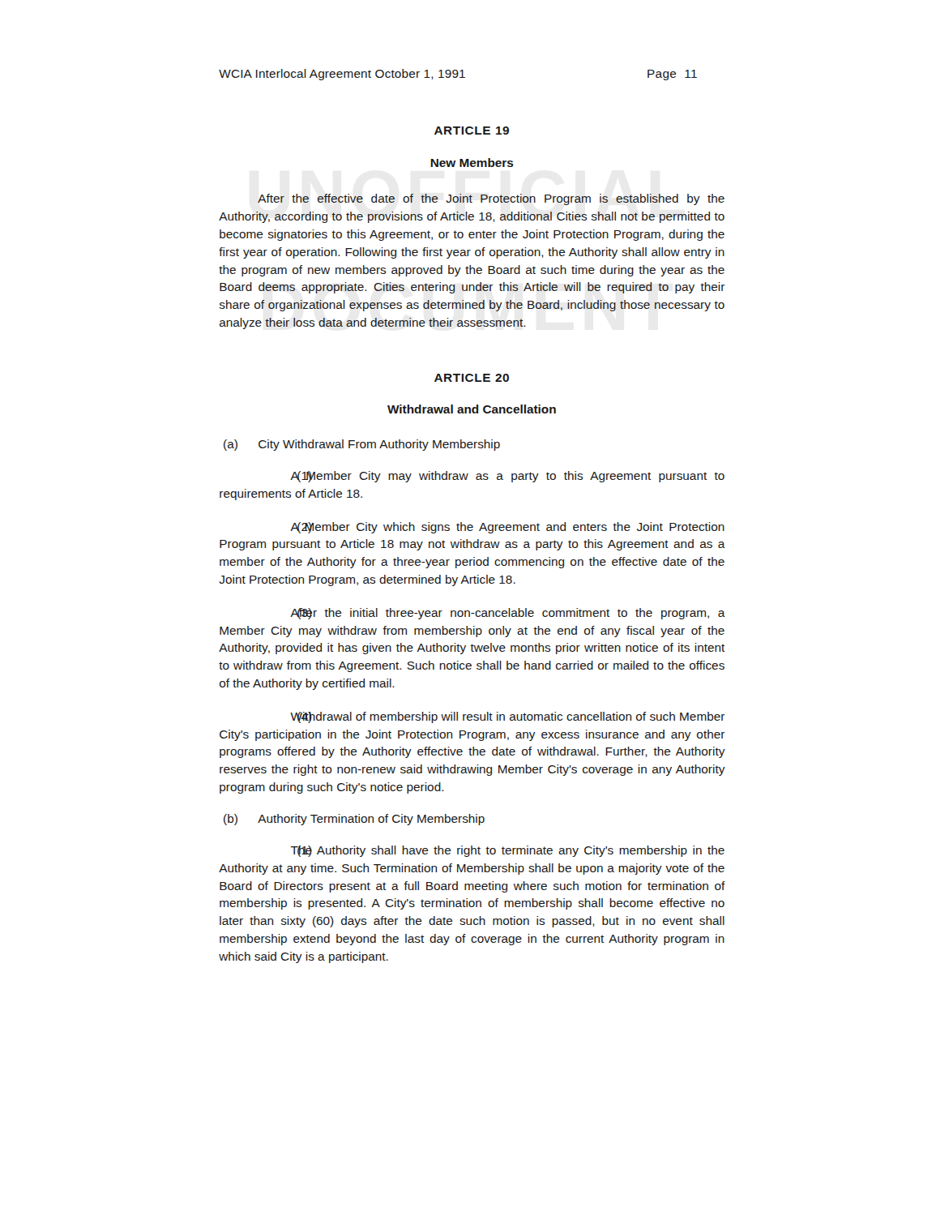UNOFFICIALDOCUMENT
WCIA Interlocal Agreement October 1, 1991
Page 11
ARTICLE 19
New Members
After the effective date of the Joint Protection Program is established by the Authority, according to the provisions of Article 18, additional Cities shall not be permitted to become signatories to this Agreement, or to enter the Joint Protection Program, during the first year of operation. Following the first year of operation, the Authority shall allow entry in the program of new members approved by the Board at such time during the year as the Board deems appropriate. Cities entering under this Article will be required to pay their share of organizational expenses as determined by the Board, including those necessary to analyze their loss data and determine their assessment.
ARTICLE 20
Withdrawal and Cancellation
(a)
City Withdrawal From Authority Membership
(1) A Member City may withdraw as a party to this Agreement pursuant to requirements of Article 18.
(2) A Member City which signs the Agreement and enters the Joint Protection Program pursuant to Article 18 may not withdraw as a party to this Agreement and as a member of the Authority for a three-year period commencing on the effective date of the Joint Protection Program, as determined by Article 18.
(3) After the initial three-year non-cancelable commitment to the program, a Member City may withdraw from membership only at the end of any fiscal year of the Authority, provided it has given the Authority twelve months prior written notice of its intent to withdraw from this Agreement. Such notice shall be hand carried or mailed to the offices of the Authority by certified mail.
(4) Withdrawal of membership will result in automatic cancellation of such Member City's participation in the Joint Protection Program, any excess insurance and any other programs offered by the Authority effective the date of withdrawal. Further, the Authority reserves the right to non-renew said withdrawing Member City's coverage in any Authority program during such City's notice period.
(b)
Authority Termination of City Membership
(1) The Authority shall have the right to terminate any City's membership in the Authority at any time. Such Termination of Membership shall be upon a majority vote of the Board of Directors present at a full Board meeting where such motion for termination of membership is presented. A City's termination of membership shall become effective no later than sixty (60) days after the date such motion is passed, but in no event shall membership extend beyond the last day of coverage in the current Authority program in which said City is a participant.